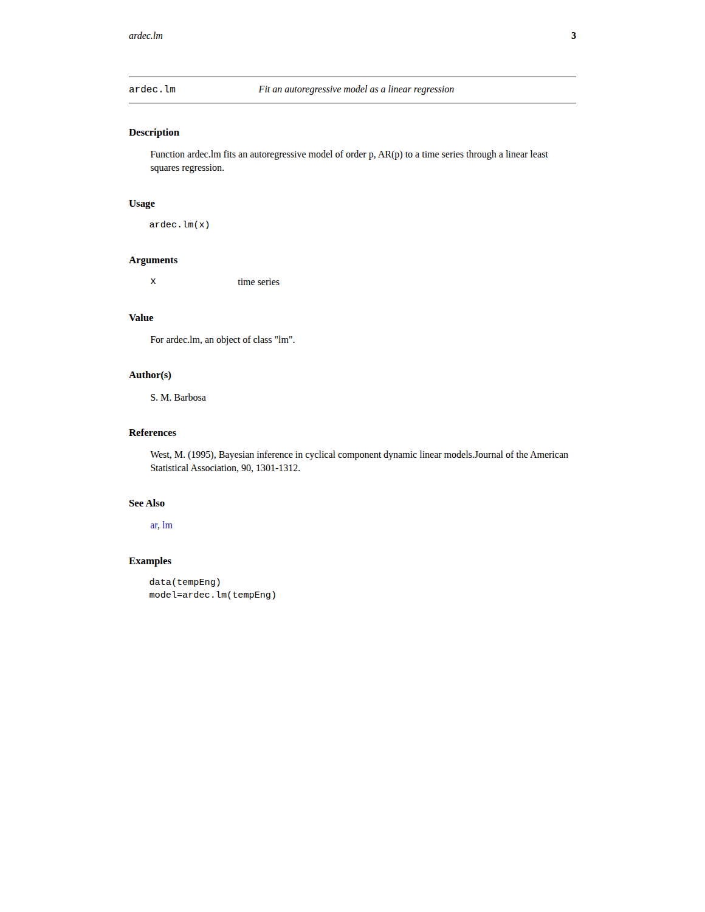ardec.lm 3
ardec.lm Fit an autoregressive model as a linear regression
Description
Function ardec.lm fits an autoregressive model of order p, AR(p) to a time series through a linear least squares regression.
Usage
ardec.lm(x)
Arguments
x
time series
Value
For ardec.lm, an object of class "lm".
Author(s)
S. M. Barbosa
References
West, M. (1995), Bayesian inference in cyclical component dynamic linear models.Journal of the American Statistical Association, 90, 1301-1312.
See Also
ar, lm
Examples
data(tempEng)
model=ardec.lm(tempEng)